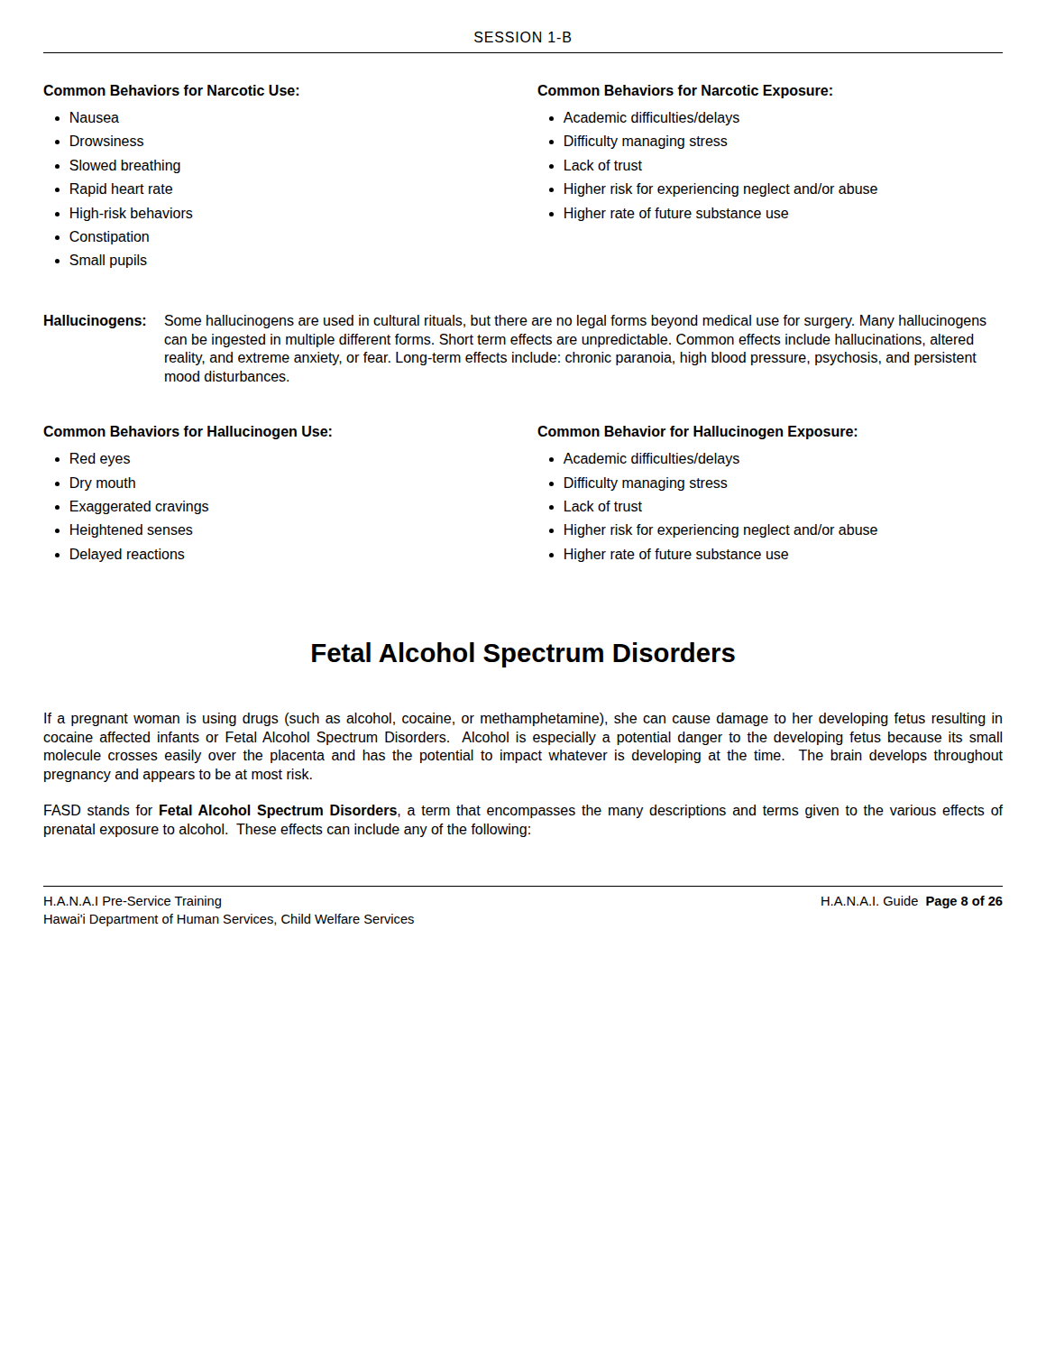SESSION 1-B
Common Behaviors for Narcotic Use:
Nausea
Drowsiness
Slowed breathing
Rapid heart rate
High-risk behaviors
Constipation
Small pupils
Common Behaviors for Narcotic Exposure:
Academic difficulties/delays
Difficulty managing stress
Lack of trust
Higher risk for experiencing neglect and/or abuse
Higher rate of future substance use
Hallucinogens:
Some hallucinogens are used in cultural rituals, but there are no legal forms beyond medical use for surgery. Many hallucinogens can be ingested in multiple different forms. Short term effects are unpredictable. Common effects include hallucinations, altered reality, and extreme anxiety, or fear. Long-term effects include: chronic paranoia, high blood pressure, psychosis, and persistent mood disturbances.
Common Behaviors for Hallucinogen Use:
Red eyes
Dry mouth
Exaggerated cravings
Heightened senses
Delayed reactions
Common Behavior for Hallucinogen Exposure:
Academic difficulties/delays
Difficulty managing stress
Lack of trust
Higher risk for experiencing neglect and/or abuse
Higher rate of future substance use
Fetal Alcohol Spectrum Disorders
If a pregnant woman is using drugs (such as alcohol, cocaine, or methamphetamine), she can cause damage to her developing fetus resulting in cocaine affected infants or Fetal Alcohol Spectrum Disorders. Alcohol is especially a potential danger to the developing fetus because its small molecule crosses easily over the placenta and has the potential to impact whatever is developing at the time. The brain develops throughout pregnancy and appears to be at most risk.
FASD stands for Fetal Alcohol Spectrum Disorders, a term that encompasses the many descriptions and terms given to the various effects of prenatal exposure to alcohol. These effects can include any of the following:
H.A.N.A.I Pre-Service Training
Hawai'i Department of Human Services, Child Welfare Services
H.A.N.A.I. Guide Page 8 of 26